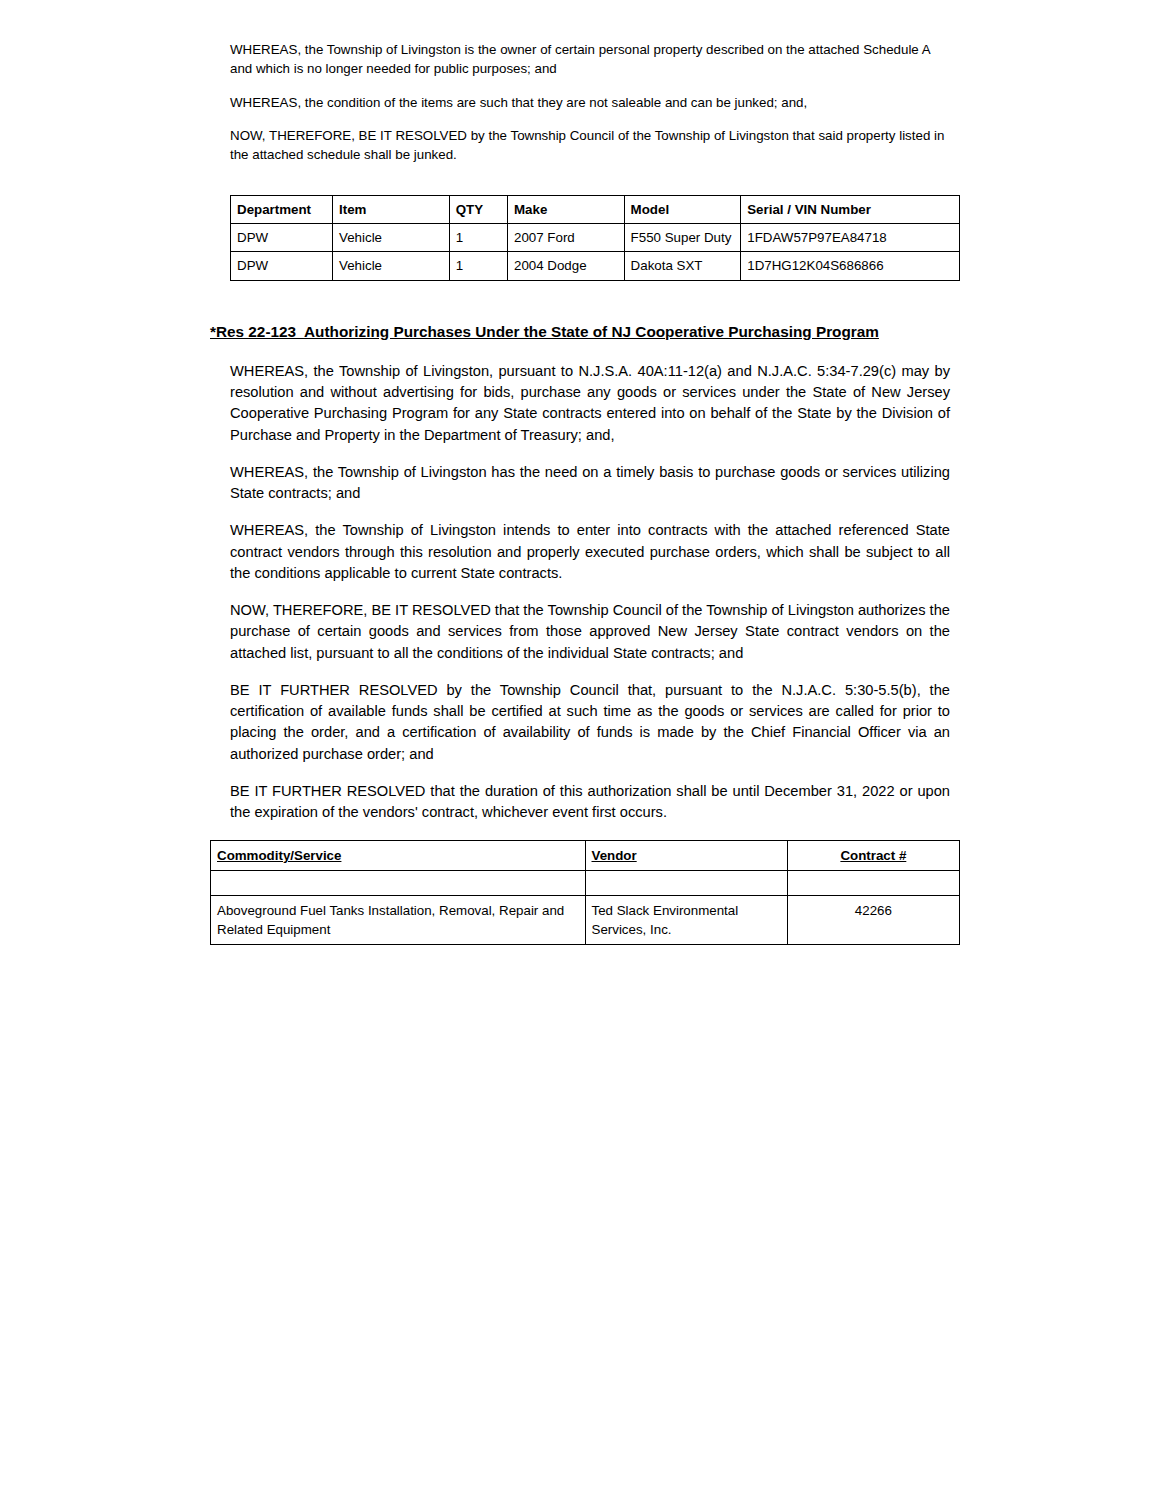WHEREAS, the Township of Livingston is the owner of certain personal property described on the attached Schedule A and which is no longer needed for public purposes; and
WHEREAS, the condition of the items are such that they are not saleable and can be junked; and,
NOW, THEREFORE, BE IT RESOLVED by the Township Council of the Township of Livingston that said property listed in the attached schedule shall be junked.
| Department | Item | QTY | Make | Model | Serial / VIN Number |
| --- | --- | --- | --- | --- | --- |
| DPW | Vehicle | 1 | 2007 Ford | F550 Super Duty | 1FDAW57P97EA84718 |
| DPW | Vehicle | 1 | 2004 Dodge | Dakota SXT | 1D7HG12K04S686866 |
*Res 22-123 Authorizing Purchases Under the State of NJ Cooperative Purchasing Program
WHEREAS, the Township of Livingston, pursuant to N.J.S.A. 40A:11-12(a) and N.J.A.C. 5:34-7.29(c) may by resolution and without advertising for bids, purchase any goods or services under the State of New Jersey Cooperative Purchasing Program for any State contracts entered into on behalf of the State by the Division of Purchase and Property in the Department of Treasury; and,
WHEREAS, the Township of Livingston has the need on a timely basis to purchase goods or services utilizing State contracts; and
WHEREAS, the Township of Livingston intends to enter into contracts with the attached referenced State contract vendors through this resolution and properly executed purchase orders, which shall be subject to all the conditions applicable to current State contracts.
NOW, THEREFORE, BE IT RESOLVED that the Township Council of the Township of Livingston authorizes the purchase of certain goods and services from those approved New Jersey State contract vendors on the attached list, pursuant to all the conditions of the individual State contracts; and
BE IT FURTHER RESOLVED by the Township Council that, pursuant to the N.J.A.C. 5:30-5.5(b), the certification of available funds shall be certified at such time as the goods or services are called for prior to placing the order, and a certification of availability of funds is made by the Chief Financial Officer via an authorized purchase order; and
BE IT FURTHER RESOLVED that the duration of this authorization shall be until December 31, 2022 or upon the expiration of the vendors' contract, whichever event first occurs.
| Commodity/Service | Vendor | Contract # |
| --- | --- | --- |
| Aboveground Fuel Tanks Installation, Removal, Repair and Related Equipment | Ted Slack Environmental Services, Inc. | 42266 |